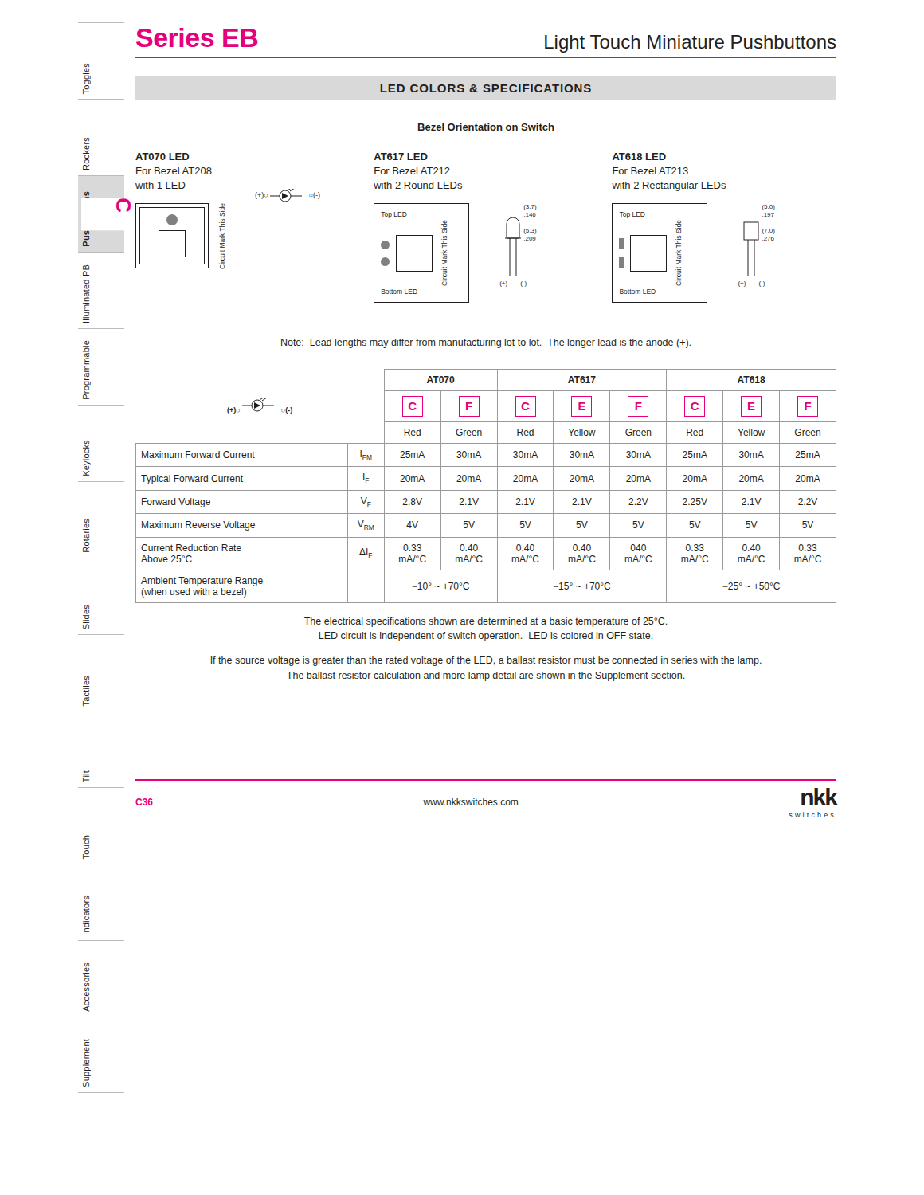Toggles
Rockers
Pushbuttons C
Illuminated PB
Programmable
Keylocks
Rotaries
Slides
Tactiles
Tilt
Touch
Indicators
Accessories
Supplement
Series EB
Light Touch Miniature Pushbuttons
LED COLORS & SPECIFICATIONS
Bezel Orientation on Switch
AT070 LED
For Bezel AT208
with 1 LED
Circuit Mark This Side
(+)○ ○(-)
AT617 LED
For Bezel AT212
with 2 Round LEDs
Top LED
Circuit Mark This Side
Bottom LED
(+)(-)
(3.7)
.146
(5.3)
.209
AT618 LED
For Bezel AT213
with 2 Rectangular LEDs
Top LED
Circuit Mark This Side
Bottom LED
(+)(-)
(5.0)
.197
(7.0)
.276
Note: Lead lengths may differ from manufacturing lot to lot. The longer lead is the anode (+).
| (+)○ ○(-) | AT070 | AT617 | AT618 |
| --- | --- | --- | --- |
| C | F | C | E | F | C | E | F |
| Red | Green | Red | Yellow | Green | Red | Yellow | Green |
| Maximum Forward Current | I FM | 25mA | 30mA | 30mA | 30mA | 30mA | 25mA | 30mA | 25mA |
| Typical Forward Current | I F | 20mA | 20mA | 20mA | 20mA | 20mA | 20mA | 20mA | 20mA |
| Forward Voltage | V F | 2.8V | 2.1V | 2.1V | 2.1V | 2.2V | 2.25V | 2.1V | 2.2V |
| Maximum Reverse Voltage | V RM | 4V | 5V | 5V | 5V | 5V | 5V | 5V | 5V |
| Current Reduction Rate Above 25°C | ΔI F | 0.33 mA/°C | 0.40 mA/°C | 0.40 mA/°C | 0.40 mA/°C | 040 mA/°C | 0.33 mA/°C | 0.40 mA/°C | 0.33 mA/°C |
| Ambient Temperature Range (when used with a bezel) | | −10° ~ +70°C | −15° ~ +70°C | −25° ~ +50°C |
The electrical specifications shown are determined at a basic temperature of 25°C.
LED circuit is independent of switch operation. LED is colored in OFF state. If the source voltage is greater than the rated voltage of the LED, a ballast resistor must be connected in series with the lamp.
The ballast resistor calculation and more lamp detail are shown in the Supplement section.
C36 www.nkkswitches.com nkk
switches